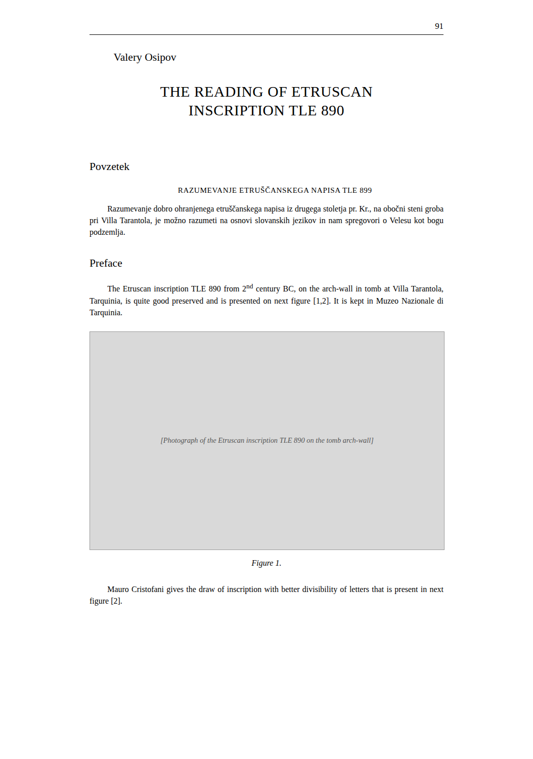91
Valery Osipov
THE READING OF ETRUSCAN
INSCRIPTION TLE 890
Povzetek
RAZUMEVANJE ETRUŠČANSKEGA NAPISA TLE 899
Razumevanje dobro ohranjenega etruščanskega napisa iz drugega stoletja pr. Kr., na obočni steni groba pri Villa Tarantola, je možno razumeti na osnovi slovanskih jezikov in nam spregovori o Velesu kot bogu podzemlja.
Preface
The Etruscan inscription TLE 890 from 2nd century BC, on the arch-wall in tomb at Villa Tarantola, Tarquinia, is quite good preserved and is presented on next figure [1,2]. It is kept in Muzeo Nazionale di Tarquinia.
[Photograph of the Etruscan inscription TLE 890 on the tomb arch-wall]
Figure 1.
Mauro Cristofani gives the draw of inscription with better divisibility of letters that is present in next figure [2].